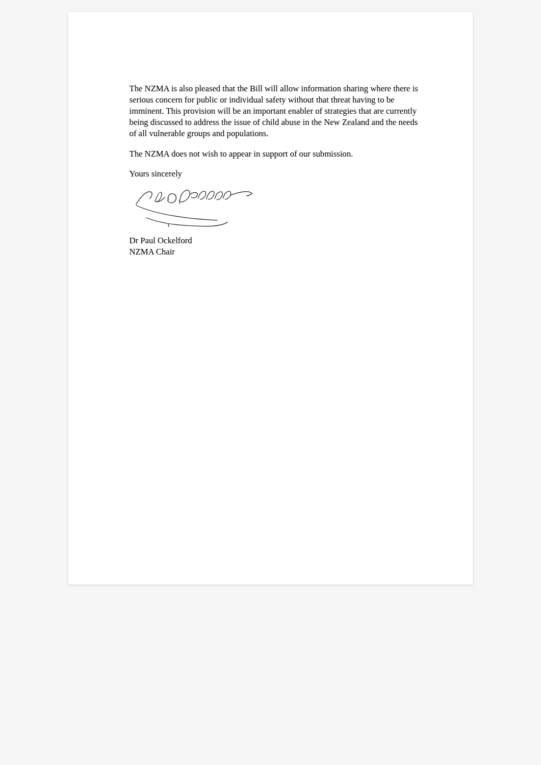The NZMA is also pleased that the Bill will allow information sharing where there is serious concern for public or individual safety without that threat having to be imminent. This provision will be an important enabler of strategies that are currently being discussed to address the issue of child abuse in the New Zealand and the needs of all vulnerable groups and populations.
The NZMA does not wish to appear in support of our submission.
Yours sincerely
Dr Paul Ockelford
NZMA Chair